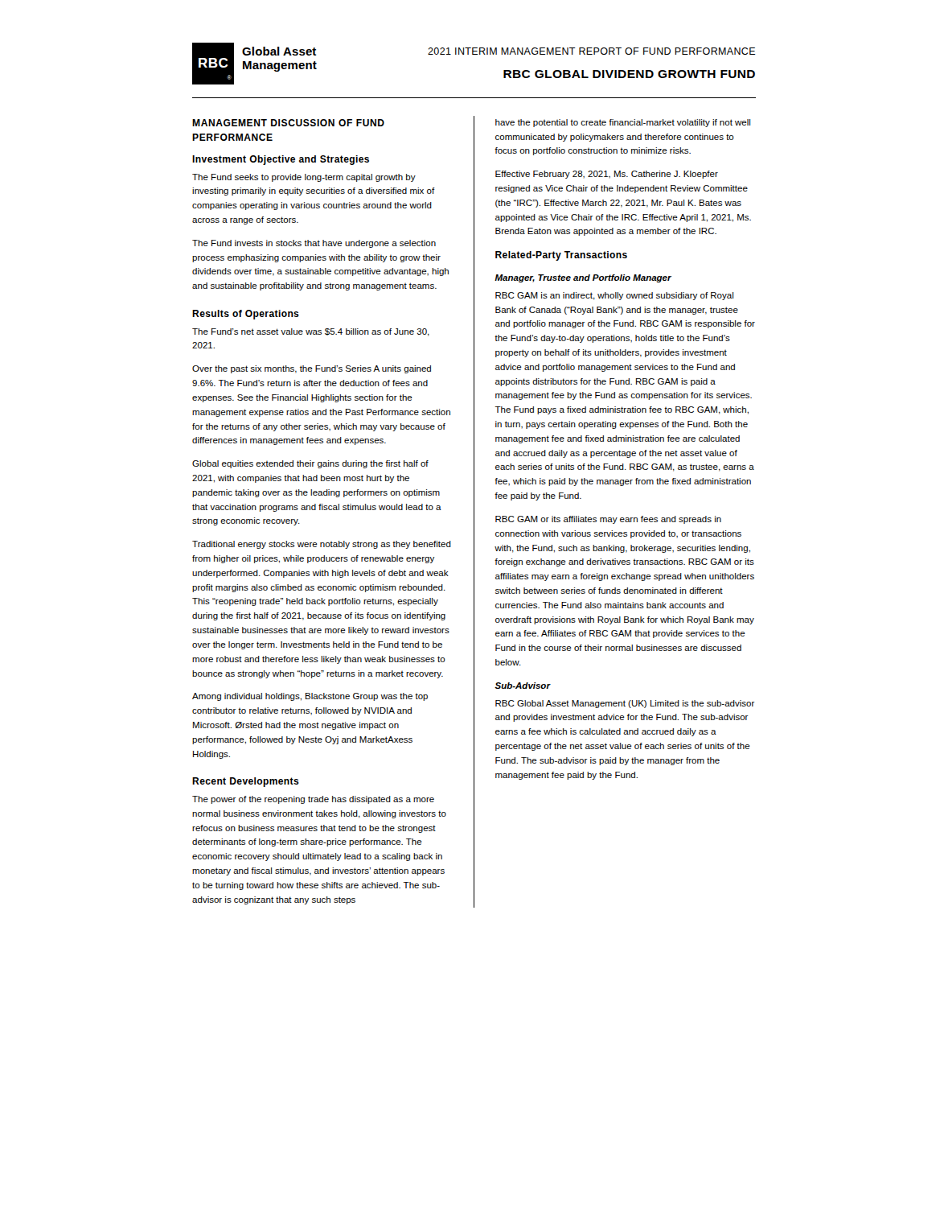RBC
Global Asset
Management
2021 Interim Management Report of Fund Performance
RBC Global Dividend Growth Fund
Management Discussion of Fund Performance
Investment Objective and Strategies
The Fund seeks to provide long-term capital growth by investing primarily in equity securities of a diversified mix of companies operating in various countries around the world across a range of sectors.
The Fund invests in stocks that have undergone a selection process emphasizing companies with the ability to grow their dividends over time, a sustainable competitive advantage, high and sustainable profitability and strong management teams.
Results of Operations
The Fund’s net asset value was $5.4 billion as of June 30, 2021.
Over the past six months, the Fund’s Series A units gained 9.6%. The Fund’s return is after the deduction of fees and expenses. See the Financial Highlights section for the management expense ratios and the Past Performance section for the returns of any other series, which may vary because of differences in management fees and expenses.
Global equities extended their gains during the first half of 2021, with companies that had been most hurt by the pandemic taking over as the leading performers on optimism that vaccination programs and fiscal stimulus would lead to a strong economic recovery.
Traditional energy stocks were notably strong as they benefited from higher oil prices, while producers of renewable energy underperformed. Companies with high levels of debt and weak profit margins also climbed as economic optimism rebounded. This “reopening trade” held back portfolio returns, especially during the first half of 2021, because of its focus on identifying sustainable businesses that are more likely to reward investors over the longer term. Investments held in the Fund tend to be more robust and therefore less likely than weak businesses to bounce as strongly when “hope” returns in a market recovery.
Among individual holdings, Blackstone Group was the top contributor to relative returns, followed by NVIDIA and Microsoft. Ørsted had the most negative impact on performance, followed by Neste Oyj and MarketAxess Holdings.
Recent Developments
The power of the reopening trade has dissipated as a more normal business environment takes hold, allowing investors to refocus on business measures that tend to be the strongest determinants of long-term share-price performance. The economic recovery should ultimately lead to a scaling back in monetary and fiscal stimulus, and investors’ attention appears to be turning toward how these shifts are achieved. The sub-advisor is cognizant that any such steps
have the potential to create financial-market volatility if not well communicated by policymakers and therefore continues to focus on portfolio construction to minimize risks.
Effective February 28, 2021, Ms. Catherine J. Kloepfer resigned as Vice Chair of the Independent Review Committee (the “IRC”). Effective March 22, 2021, Mr. Paul K. Bates was appointed as Vice Chair of the IRC. Effective April 1, 2021, Ms. Brenda Eaton was appointed as a member of the IRC.
Related-Party Transactions
Manager, Trustee and Portfolio Manager
RBC GAM is an indirect, wholly owned subsidiary of Royal Bank of Canada (“Royal Bank”) and is the manager, trustee and portfolio manager of the Fund. RBC GAM is responsible for the Fund’s day-to-day operations, holds title to the Fund’s property on behalf of its unitholders, provides investment advice and portfolio management services to the Fund and appoints distributors for the Fund. RBC GAM is paid a management fee by the Fund as compensation for its services. The Fund pays a fixed administration fee to RBC GAM, which, in turn, pays certain operating expenses of the Fund. Both the management fee and fixed administration fee are calculated and accrued daily as a percentage of the net asset value of each series of units of the Fund. RBC GAM, as trustee, earns a fee, which is paid by the manager from the fixed administration fee paid by the Fund.
RBC GAM or its affiliates may earn fees and spreads in connection with various services provided to, or transactions with, the Fund, such as banking, brokerage, securities lending, foreign exchange and derivatives transactions. RBC GAM or its affiliates may earn a foreign exchange spread when unitholders switch between series of funds denominated in different currencies. The Fund also maintains bank accounts and overdraft provisions with Royal Bank for which Royal Bank may earn a fee. Affiliates of RBC GAM that provide services to the Fund in the course of their normal businesses are discussed below.
Sub-Advisor
RBC Global Asset Management (UK) Limited is the sub-advisor and provides investment advice for the Fund. The sub-advisor earns a fee which is calculated and accrued daily as a percentage of the net asset value of each series of units of the Fund. The sub-advisor is paid by the manager from the management fee paid by the Fund.